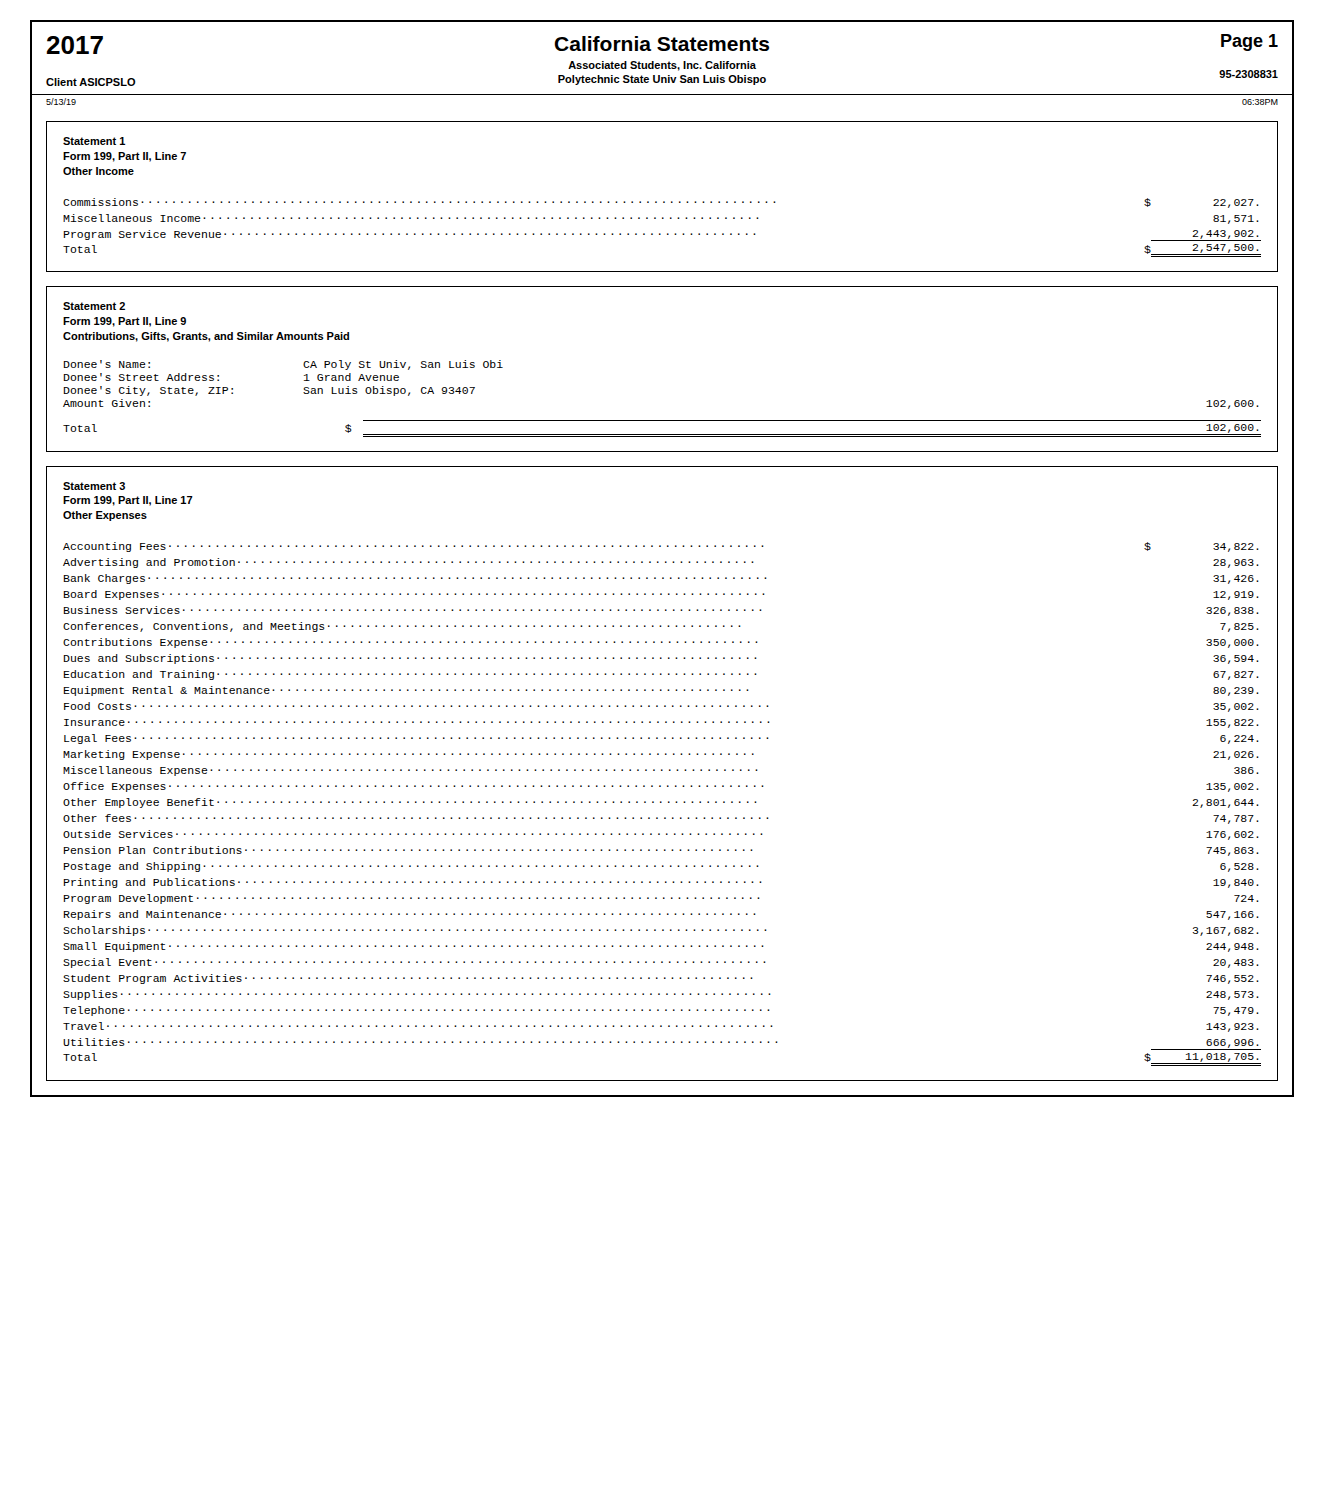2017
Client ASICPSLO
California Statements
Associated Students, Inc. California
Polytechnic State Univ San Luis Obispo
Page 1
95-2308831
5/13/19 06:38PM
Statement 1 Form 199, Part II, Line 7 Other Income
| Commissions ................................................................................. | $ | 22,027. |
| Miscellaneous Income ....................................................................... | | 81,571. |
| Program Service Revenue .................................................................... | | 2,443,902. |
| Total | $ | 2,547,500. |
Statement 2 Form 199, Part II, Line 9 Contributions, Gifts, Grants, and Similar Amounts Paid
| Donee's Name: | CA Poly St Univ, San Luis Obi |
| Donee's Street Address: | 1 Grand Avenue |
| Donee's City, State, ZIP: | San Luis Obispo, CA 93407 |
| Amount Given: | | 102,600. |
| Total | $ | 102,600. |
Statement 3 Form 199, Part II, Line 17 Other Expenses
| Accounting Fees ............................................................................ | $ | 34,822. |
| Advertising and Promotion .................................................................. | | 28,963. |
| Bank Charges ............................................................................... | | 31,426. |
| Board Expenses ............................................................................. | | 12,919. |
| Business Services .......................................................................... | | 326,838. |
| Conferences, Conventions, and Meetings ..................................................... | | 7,825. |
| Contributions Expense ...................................................................... | | 350,000. |
| Dues and Subscriptions ..................................................................... | | 36,594. |
| Education and Training ..................................................................... | | 67,827. |
| Equipment Rental & Maintenance ............................................................. | | 80,239. |
| Food Costs ................................................................................. | | 35,002. |
| Insurance .................................................................................. | | 155,822. |
| Legal Fees ................................................................................. | | 6,224. |
| Marketing Expense ......................................................................... | | 21,026. |
| Miscellaneous Expense ...................................................................... | | 386. |
| Office Expenses ............................................................................ | | 135,002. |
| Other Employee Benefit ..................................................................... | | 2,801,644. |
| Other fees ................................................................................. | | 74,787. |
| Outside Services ........................................................................... | | 176,602. |
| Pension Plan Contributions ................................................................. | | 745,863. |
| Postage and Shipping ....................................................................... | | 6,528. |
| Printing and Publications ................................................................... | | 19,840. |
| Program Development ........................................................................ | | 724. |
| Repairs and Maintenance .................................................................... | | 547,166. |
| Scholarships ............................................................................... | | 3,167,682. |
| Small Equipment ............................................................................ | | 244,948. |
| Special Event .............................................................................. | | 20,483. |
| Student Program Activities ................................................................. | | 746,552. |
| Supplies ................................................................................... | | 248,573. |
| Telephone .................................................................................. | | 75,479. |
| Travel ..................................................................................... | | 143,923. |
| Utilities ................................................................................... | | 666,996. |
| Total | $ | 11,018,705. |